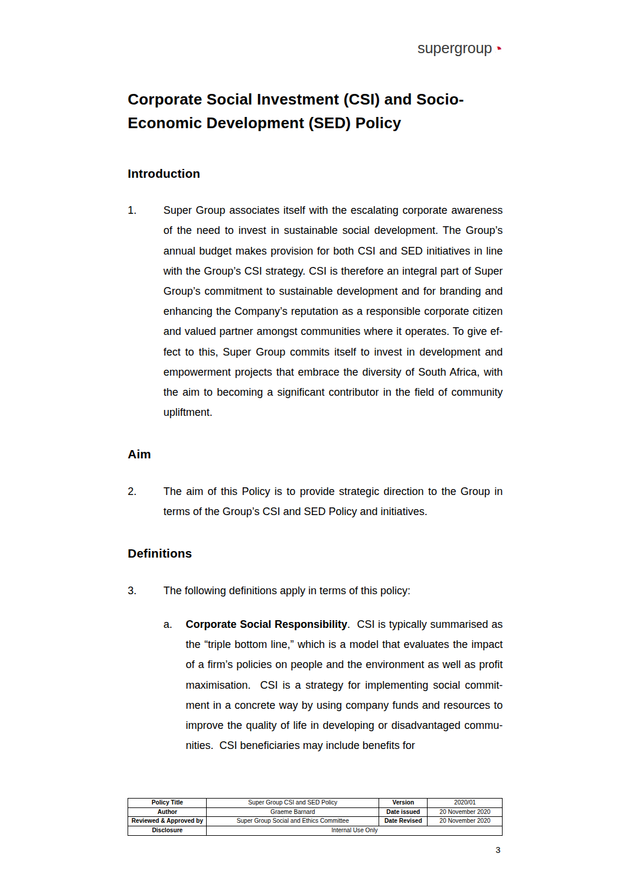supergroup◔
Corporate Social Investment (CSI) and Socio-Economic Development (SED) Policy
Introduction
1. Super Group associates itself with the escalating corporate awareness of the need to invest in sustainable social development. The Group’s annual budget makes provision for both CSI and SED initiatives in line with the Group’s CSI strategy. CSI is therefore an integral part of Super Group’s commitment to sustainable development and for branding and enhancing the Company’s reputation as a responsible corporate citizen and valued partner amongst communities where it operates. To give effect to this, Super Group commits itself to invest in development and empowerment projects that embrace the diversity of South Africa, with the aim to becoming a significant contributor in the field of community upliftment.
Aim
2. The aim of this Policy is to provide strategic direction to the Group in terms of the Group’s CSI and SED Policy and initiatives.
Definitions
3. The following definitions apply in terms of this policy:
a. Corporate Social Responsibility. CSI is typically summarised as the “triple bottom line,” which is a model that evaluates the impact of a firm’s policies on people and the environment as well as profit maximisation. CSI is a strategy for implementing social commitment in a concrete way by using company funds and resources to improve the quality of life in developing or disadvantaged communities. CSI beneficiaries may include benefits for
| Policy Title | Super Group CSI and SED Policy | Version | 2020/01 |
| Author | Graeme Barnard | Date issued | 20 November 2020 |
| Reviewed & Approved by | Super Group Social and Ethics Committee | Date Revised | 20 November 2020 |
| Disclosure | Internal Use Only |
3